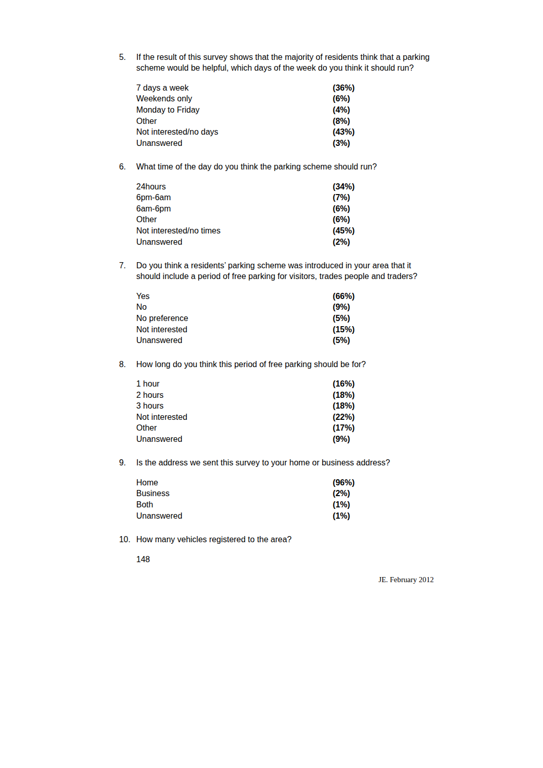If the result of this survey shows that the majority of residents think that a parking scheme would be helpful, which days of the week do you think it should run?
| 7 days a week | (36%) |
| Weekends only | (6%) |
| Monday to Friday | (4%) |
| Other | (8%) |
| Not interested/no days | (43%) |
| Unanswered | (3%) |
What time of the day do you think the parking scheme should run?
| 24hours | (34%) |
| 6pm-6am | (7%) |
| 6am-6pm | (6%) |
| Other | (6%) |
| Not interested/no times | (45%) |
| Unanswered | (2%) |
Do you think a residents’ parking scheme was introduced in your area that it should include a period of free parking for visitors, trades people and traders?
| Yes | (66%) |
| No | (9%) |
| No preference | (5%) |
| Not interested | (15%) |
| Unanswered | (5%) |
How long do you think this period of free parking should be for?
| 1 hour | (16%) |
| 2 hours | (18%) |
| 3 hours | (18%) |
| Not interested | (22%) |
| Other | (17%) |
| Unanswered | (9%) |
Is the address we sent this survey to your home or business address?
| Home | (96%) |
| Business | (2%) |
| Both | (1%) |
| Unanswered | (1%) |
How many vehicles registered to the area?
148
JE. February 2012